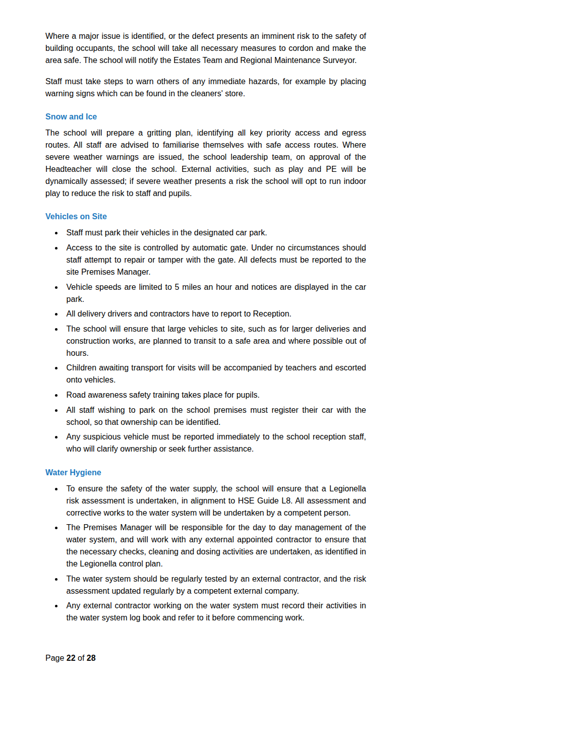Where a major issue is identified, or the defect presents an imminent risk to the safety of building occupants, the school will take all necessary measures to cordon and make the area safe. The school will notify the Estates Team and Regional Maintenance Surveyor.
Staff must take steps to warn others of any immediate hazards, for example by placing warning signs which can be found in the cleaners' store.
Snow and Ice
The school will prepare a gritting plan, identifying all key priority access and egress routes. All staff are advised to familiarise themselves with safe access routes. Where severe weather warnings are issued, the school leadership team, on approval of the Headteacher will close the school. External activities, such as play and PE will be dynamically assessed; if severe weather presents a risk the school will opt to run indoor play to reduce the risk to staff and pupils.
Vehicles on Site
Staff must park their vehicles in the designated car park.
Access to the site is controlled by automatic gate. Under no circumstances should staff attempt to repair or tamper with the gate. All defects must be reported to the site Premises Manager.
Vehicle speeds are limited to 5 miles an hour and notices are displayed in the car park.
All delivery drivers and contractors have to report to Reception.
The school will ensure that large vehicles to site, such as for larger deliveries and construction works, are planned to transit to a safe area and where possible out of hours.
Children awaiting transport for visits will be accompanied by teachers and escorted onto vehicles.
Road awareness safety training takes place for pupils.
All staff wishing to park on the school premises must register their car with the school, so that ownership can be identified.
Any suspicious vehicle must be reported immediately to the school reception staff, who will clarify ownership or seek further assistance.
Water Hygiene
To ensure the safety of the water supply, the school will ensure that a Legionella risk assessment is undertaken, in alignment to HSE Guide L8. All assessment and corrective works to the water system will be undertaken by a competent person.
The Premises Manager will be responsible for the day to day management of the water system, and will work with any external appointed contractor to ensure that the necessary checks, cleaning and dosing activities are undertaken, as identified in the Legionella control plan.
The water system should be regularly tested by an external contractor, and the risk assessment updated regularly by a competent external company.
Any external contractor working on the water system must record their activities in the water system log book and refer to it before commencing work.
Page 22 of 28